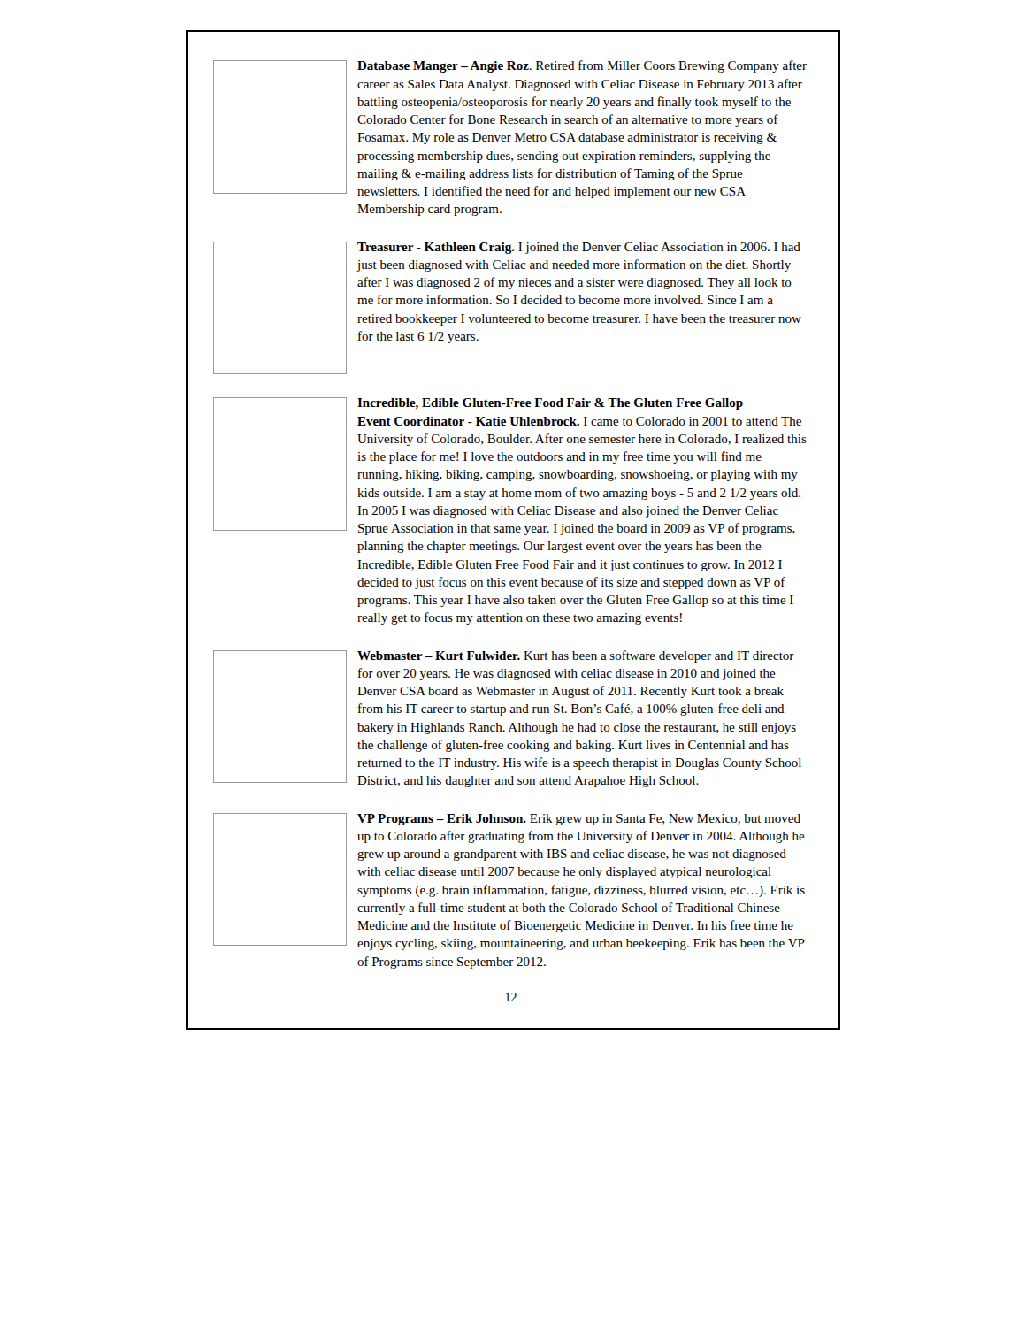Database Manger – Angie Roz. Retired from Miller Coors Brewing Company after career as Sales Data Analyst. Diagnosed with Celiac Disease in February 2013 after battling osteopenia/osteoporosis for nearly 20 years and finally took myself to the Colorado Center for Bone Research in search of an alternative to more years of Fosamax. My role as Denver Metro CSA database administrator is receiving & processing membership dues, sending out expiration reminders, supplying the mailing & e-mailing address lists for distribution of Taming of the Sprue newsletters. I identified the need for and helped implement our new CSA Membership card program.
Treasurer - Kathleen Craig. I joined the Denver Celiac Association in 2006. I had just been diagnosed with Celiac and needed more information on the diet. Shortly after I was diagnosed 2 of my nieces and a sister were diagnosed. They all look to me for more information. So I decided to become more involved. Since I am a retired bookkeeper I volunteered to become treasurer. I have been the treasurer now for the last 6 1/2 years.
Incredible, Edible Gluten-Free Food Fair & The Gluten Free Gallop
Event Coordinator - Katie Uhlenbrock. I came to Colorado in 2001 to attend The University of Colorado, Boulder. After one semester here in Colorado, I realized this is the place for me! I love the outdoors and in my free time you will find me running, hiking, biking, camping, snowboarding, snowshoeing, or playing with my kids outside. I am a stay at home mom of two amazing boys - 5 and 2 1/2 years old. In 2005 I was diagnosed with Celiac Disease and also joined the Denver Celiac Sprue Association in that same year. I joined the board in 2009 as VP of programs, planning the chapter meetings. Our largest event over the years has been the Incredible, Edible Gluten Free Food Fair and it just continues to grow. In 2012 I decided to just focus on this event because of its size and stepped down as VP of programs. This year I have also taken over the Gluten Free Gallop so at this time I really get to focus my attention on these two amazing events!
Webmaster – Kurt Fulwider. Kurt has been a software developer and IT director for over 20 years. He was diagnosed with celiac disease in 2010 and joined the Denver CSA board as Webmaster in August of 2011. Recently Kurt took a break from his IT career to startup and run St. Bon’s Café, a 100% gluten-free deli and bakery in Highlands Ranch. Although he had to close the restaurant, he still enjoys the challenge of gluten-free cooking and baking. Kurt lives in Centennial and has returned to the IT industry. His wife is a speech therapist in Douglas County School District, and his daughter and son attend Arapahoe High School.
VP Programs – Erik Johnson. Erik grew up in Santa Fe, New Mexico, but moved up to Colorado after graduating from the University of Denver in 2004. Although he grew up around a grandparent with IBS and celiac disease, he was not diagnosed with celiac disease until 2007 because he only displayed atypical neurological symptoms (e.g. brain inflammation, fatigue, dizziness, blurred vision, etc…). Erik is currently a full-time student at both the Colorado School of Traditional Chinese Medicine and the Institute of Bioenergetic Medicine in Denver. In his free time he enjoys cycling, skiing, mountaineering, and urban beekeeping. Erik has been the VP of Programs since September 2012.
12